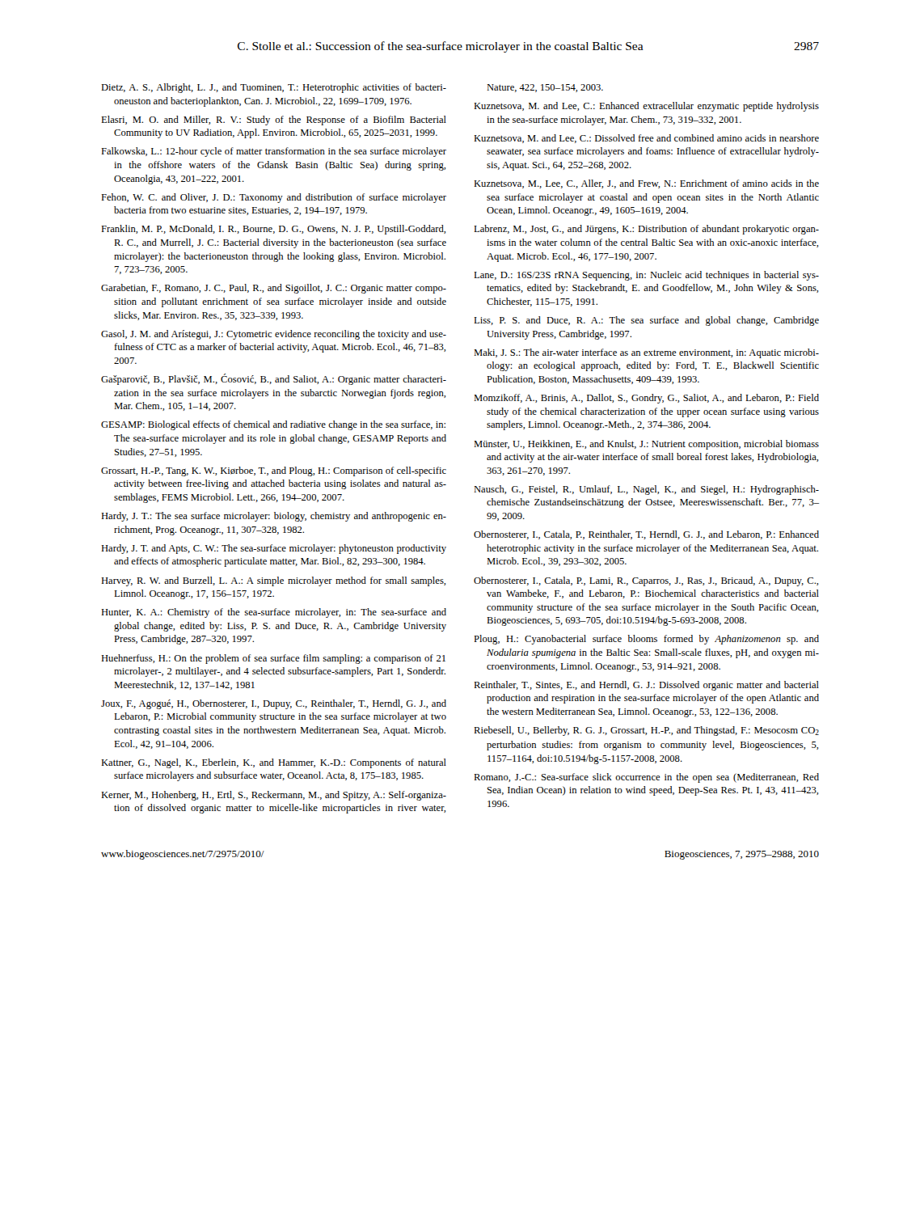C. Stolle et al.: Succession of the sea-surface microlayer in the coastal Baltic Sea
2987
Dietz, A. S., Albright, L. J., and Tuominen, T.: Heterotrophic activities of bacterioneuston and bacterioplankton, Can. J. Microbiol., 22, 1699–1709, 1976.
Elasri, M. O. and Miller, R. V.: Study of the Response of a Biofilm Bacterial Community to UV Radiation, Appl. Environ. Microbiol., 65, 2025–2031, 1999.
Falkowska, L.: 12-hour cycle of matter transformation in the sea surface microlayer in the offshore waters of the Gdansk Basin (Baltic Sea) during spring, Oceanolgia, 43, 201–222, 2001.
Fehon, W. C. and Oliver, J. D.: Taxonomy and distribution of surface microlayer bacteria from two estuarine sites, Estuaries, 2, 194–197, 1979.
Franklin, M. P., McDonald, I. R., Bourne, D. G., Owens, N. J. P., Upstill-Goddard, R. C., and Murrell, J. C.: Bacterial diversity in the bacterioneuston (sea surface microlayer): the bacterioneuston through the looking glass, Environ. Microbiol. 7, 723–736, 2005.
Garabetian, F., Romano, J. C., Paul, R., and Sigoillot, J. C.: Organic matter composition and pollutant enrichment of sea surface microlayer inside and outside slicks, Mar. Environ. Res., 35, 323–339, 1993.
Gasol, J. M. and Arístegui, J.: Cytometric evidence reconciling the toxicity and usefulness of CTC as a marker of bacterial activity, Aquat. Microb. Ecol., 46, 71–83, 2007.
Gašparovič, B., Plavšič, M., Ćosović, B., and Saliot, A.: Organic matter characterization in the sea surface microlayers in the subarctic Norwegian fjords region, Mar. Chem., 105, 1–14, 2007.
GESAMP: Biological effects of chemical and radiative change in the sea surface, in: The sea-surface microlayer and its role in global change, GESAMP Reports and Studies, 27–51, 1995.
Grossart, H.-P., Tang, K. W., Kiørboe, T., and Ploug, H.: Comparison of cell-specific activity between free-living and attached bacteria using isolates and natural assemblages, FEMS Microbiol. Lett., 266, 194–200, 2007.
Hardy, J. T.: The sea surface microlayer: biology, chemistry and anthropogenic enrichment, Prog. Oceanogr., 11, 307–328, 1982.
Hardy, J. T. and Apts, C. W.: The sea-surface microlayer: phytoneuston productivity and effects of atmospheric particulate matter, Mar. Biol., 82, 293–300, 1984.
Harvey, R. W. and Burzell, L. A.: A simple microlayer method for small samples, Limnol. Oceanogr., 17, 156–157, 1972.
Hunter, K. A.: Chemistry of the sea-surface microlayer, in: The sea-surface and global change, edited by: Liss, P. S. and Duce, R. A., Cambridge University Press, Cambridge, 287–320, 1997.
Huehnerfuss, H.: On the problem of sea surface film sampling: a comparison of 21 microlayer-, 2 multilayer-, and 4 selected subsurface-samplers, Part 1, Sonderdr. Meerestechnik, 12, 137–142, 1981
Joux, F., Agogué, H., Obernosterer, I., Dupuy, C., Reinthaler, T., Herndl, G. J., and Lebaron, P.: Microbial community structure in the sea surface microlayer at two contrasting coastal sites in the northwestern Mediterranean Sea, Aquat. Microb. Ecol., 42, 91–104, 2006.
Kattner, G., Nagel, K., Eberlein, K., and Hammer, K.-D.: Components of natural surface microlayers and subsurface water, Oceanol. Acta, 8, 175–183, 1985.
Kerner, M., Hohenberg, H., Ertl, S., Reckermann, M., and Spitzy, A.: Self-organization of dissolved organic matter to micelle-like microparticles in river water, Nature, 422, 150–154, 2003.
Kuznetsova, M. and Lee, C.: Enhanced extracellular enzymatic peptide hydrolysis in the sea-surface microlayer, Mar. Chem., 73, 319–332, 2001.
Kuznetsova, M. and Lee, C.: Dissolved free and combined amino acids in nearshore seawater, sea surface microlayers and foams: Influence of extracellular hydrolysis, Aquat. Sci., 64, 252–268, 2002.
Kuznetsova, M., Lee, C., Aller, J., and Frew, N.: Enrichment of amino acids in the sea surface microlayer at coastal and open ocean sites in the North Atlantic Ocean, Limnol. Oceanogr., 49, 1605–1619, 2004.
Labrenz, M., Jost, G., and Jürgens, K.: Distribution of abundant prokaryotic organisms in the water column of the central Baltic Sea with an oxic-anoxic interface, Aquat. Microb. Ecol., 46, 177–190, 2007.
Lane, D.: 16S/23S rRNA Sequencing, in: Nucleic acid techniques in bacterial systematics, edited by: Stackebrandt, E. and Goodfellow, M., John Wiley & Sons, Chichester, 115–175, 1991.
Liss, P. S. and Duce, R. A.: The sea surface and global change, Cambridge University Press, Cambridge, 1997.
Maki, J. S.: The air-water interface as an extreme environment, in: Aquatic microbiology: an ecological approach, edited by: Ford, T. E., Blackwell Scientific Publication, Boston, Massachusetts, 409–439, 1993.
Momzikoff, A., Brinis, A., Dallot, S., Gondry, G., Saliot, A., and Lebaron, P.: Field study of the chemical characterization of the upper ocean surface using various samplers, Limnol. Oceanogr.-Meth., 2, 374–386, 2004.
Münster, U., Heikkinen, E., and Knulst, J.: Nutrient composition, microbial biomass and activity at the air-water interface of small boreal forest lakes, Hydrobiologia, 363, 261–270, 1997.
Nausch, G., Feistel, R., Umlauf, L., Nagel, K., and Siegel, H.: Hydrographisch-chemische Zustandseinschätzung der Ostsee, Meereswissenschaft. Ber., 77, 3–99, 2009.
Obernosterer, I., Catala, P., Reinthaler, T., Herndl, G. J., and Lebaron, P.: Enhanced heterotrophic activity in the surface microlayer of the Mediterranean Sea, Aquat. Microb. Ecol., 39, 293–302, 2005.
Obernosterer, I., Catala, P., Lami, R., Caparros, J., Ras, J., Bricaud, A., Dupuy, C., van Wambeke, F., and Lebaron, P.: Biochemical characteristics and bacterial community structure of the sea surface microlayer in the South Pacific Ocean, Biogeosciences, 5, 693–705, doi:10.5194/bg-5-693-2008, 2008.
Ploug, H.: Cyanobacterial surface blooms formed by Aphanizomenon sp. and Nodularia spumigena in the Baltic Sea: Small-scale fluxes, pH, and oxygen microenvironments, Limnol. Oceanogr., 53, 914–921, 2008.
Reinthaler, T., Sintes, E., and Herndl, G. J.: Dissolved organic matter and bacterial production and respiration in the sea-surface microlayer of the open Atlantic and the western Mediterranean Sea, Limnol. Oceanogr., 53, 122–136, 2008.
Riebesell, U., Bellerby, R. G. J., Grossart, H.-P., and Thingstad, F.: Mesocosm CO2 perturbation studies: from organism to community level, Biogeosciences, 5, 1157–1164, doi:10.5194/bg-5-1157-2008, 2008.
Romano, J.-C.: Sea-surface slick occurrence in the open sea (Mediterranean, Red Sea, Indian Ocean) in relation to wind speed, Deep-Sea Res. Pt. I, 43, 411–423, 1996.
www.biogeosciences.net/7/2975/2010/
Biogeosciences, 7, 2975–2988, 2010